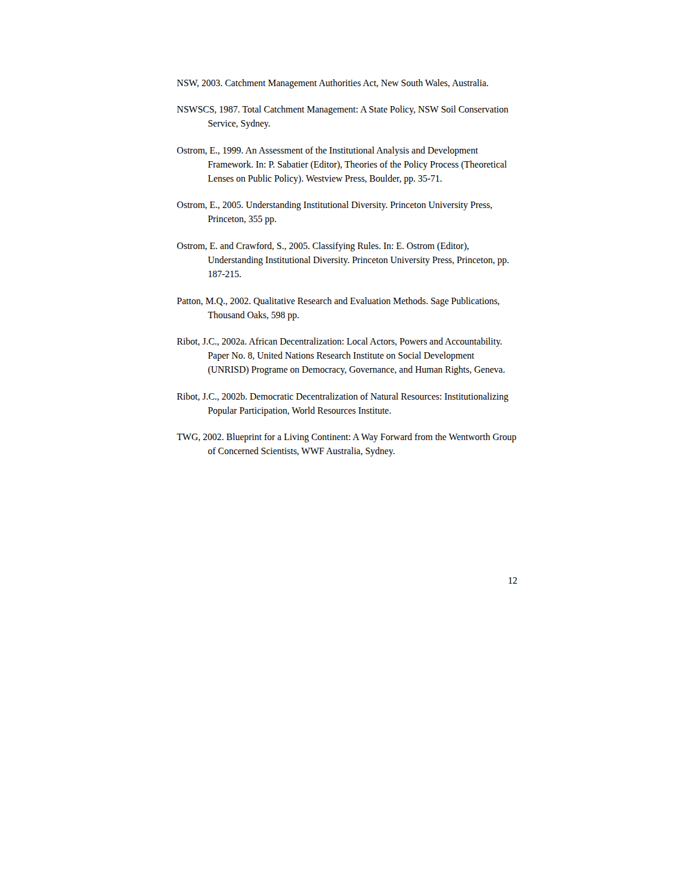NSW, 2003. Catchment Management Authorities Act, New South Wales, Australia.
NSWSCS, 1987. Total Catchment Management: A State Policy, NSW Soil Conservation Service, Sydney.
Ostrom, E., 1999. An Assessment of the Institutional Analysis and Development Framework. In: P. Sabatier (Editor), Theories of the Policy Process (Theoretical Lenses on Public Policy). Westview Press, Boulder, pp. 35-71.
Ostrom, E., 2005. Understanding Institutional Diversity. Princeton University Press, Princeton, 355 pp.
Ostrom, E. and Crawford, S., 2005. Classifying Rules. In: E. Ostrom (Editor), Understanding Institutional Diversity. Princeton University Press, Princeton, pp. 187-215.
Patton, M.Q., 2002. Qualitative Research and Evaluation Methods. Sage Publications, Thousand Oaks, 598 pp.
Ribot, J.C., 2002a. African Decentralization: Local Actors, Powers and Accountability. Paper No. 8, United Nations Research Institute on Social Development (UNRISD) Programe on Democracy, Governance, and Human Rights, Geneva.
Ribot, J.C., 2002b. Democratic Decentralization of Natural Resources: Institutionalizing Popular Participation, World Resources Institute.
TWG, 2002. Blueprint for a Living Continent: A Way Forward from the Wentworth Group of Concerned Scientists, WWF Australia, Sydney.
12